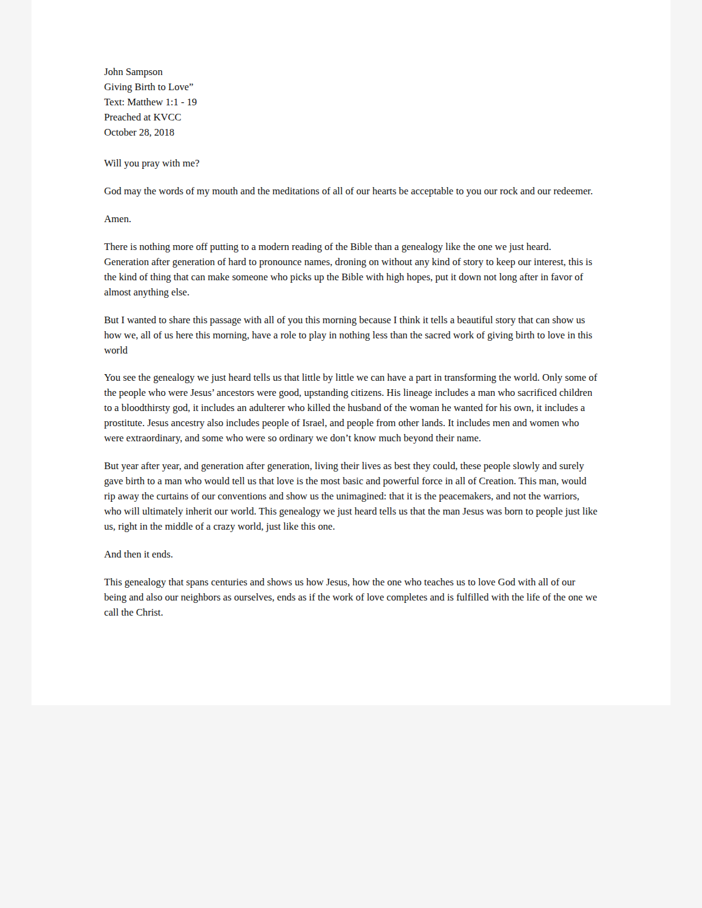John Sampson
Giving Birth to Love”
Text: Matthew 1:1 - 19
Preached at KVCC
October 28, 2018
Will you pray with me?
God may the words of my mouth and the meditations of all of our hearts be acceptable to you our rock and our redeemer.
Amen.
There is nothing more off putting to a modern reading of the Bible than a genealogy like the one we just heard. Generation after generation of hard to pronounce names, droning on without any kind of story to keep our interest, this is the kind of thing that can make someone who picks up the Bible with high hopes, put it down not long after in favor of almost anything else.
But I wanted to share this passage with all of you this morning because I think it tells a beautiful story that can show us how we, all of us here this morning, have a role to play in nothing less than the sacred work of giving birth to love in this world
You see the genealogy we just heard tells us that little by little we can have a part in transforming the world. Only some of the people who were Jesus’ ancestors were good, upstanding citizens. His lineage includes a man who sacrificed children to a bloodthirsty god, it includes an adulterer who killed the husband of the woman he wanted for his own, it includes a prostitute. Jesus ancestry also includes people of Israel, and people from other lands. It includes men and women who were extraordinary, and some who were so ordinary we don’t know much beyond their name.
But year after year, and generation after generation, living their lives as best they could, these people slowly and surely gave birth to a man who would tell us that love is the most basic and powerful force in all of Creation. This man, would rip away the curtains of our conventions and show us the unimagined: that it is the peacemakers, and not the warriors, who will ultimately inherit our world. This genealogy we just heard tells us that the man Jesus was born to people just like us, right in the middle of a crazy world, just like this one.
And then it ends.
This genealogy that spans centuries and shows us how Jesus, how the one who teaches us to love God with all of our being and also our neighbors as ourselves, ends as if the work of love completes and is fulfilled with the life of the one we call the Christ.